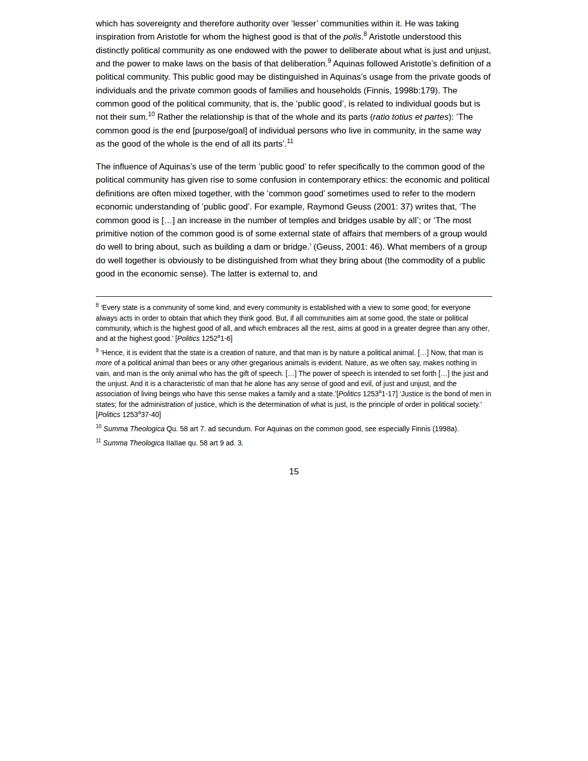which has sovereignty and therefore authority over ‘lesser’ communities within it. He was taking inspiration from Aristotle for whom the highest good is that of the polis.8 Aristotle understood this distinctly political community as one endowed with the power to deliberate about what is just and unjust, and the power to make laws on the basis of that deliberation.9 Aquinas followed Aristotle’s definition of a political community. This public good may be distinguished in Aquinas’s usage from the private goods of individuals and the private common goods of families and households (Finnis, 1998b:179). The common good of the political community, that is, the ‘public good’, is related to individual goods but is not their sum.10 Rather the relationship is that of the whole and its parts (ratio totius et partes): ‘The common good is the end [purpose/goal] of individual persons who live in community, in the same way as the good of the whole is the end of all its parts’.11
The influence of Aquinas’s use of the term ‘public good’ to refer specifically to the common good of the political community has given rise to some confusion in contemporary ethics: the economic and political definitions are often mixed together, with the ‘common good’ sometimes used to refer to the modern economic understanding of ‘public good’. For example, Raymond Geuss (2001: 37) writes that, ‘The common good is […] an increase in the number of temples and bridges usable by all’; or ‘The most primitive notion of the common good is of some external state of affairs that members of a group would do well to bring about, such as building a dam or bridge.’ (Geuss, 2001: 46). What members of a group do well together is obviously to be distinguished from what they bring about (the commodity of a public good in the economic sense). The latter is external to, and
8 ‘Every state is a community of some kind, and every community is established with a view to some good; for everyone always acts in order to obtain that which they think good. But, if all communities aim at some good, the state or political community, which is the highest good of all, and which embraces all the rest, aims at good in a greater degree than any other, and at the highest good.’ [Politics 1252a1-6]
9 ‘Hence, it is evident that the state is a creation of nature, and that man is by nature a political animal. […] Now, that man is more of a political animal than bees or any other gregarious animals is evident. Nature, as we often say, makes nothing in vain, and man is the only animal who has the gift of speech. […] The power of speech is intended to set forth […] the just and the unjust. And it is a characteristic of man that he alone has any sense of good and evil, of just and unjust, and the association of living beings who have this sense makes a family and a state.’[Politics 1253a1-17] ‘Justice is the bond of men in states; for the administration of justice, which is the determination of what is just, is the principle of order in political society.’ [Politics 1253a37-40]
10 Summa Theologica Qu. 58 art 7. ad secundum. For Aquinas on the common good, see especially Finnis (1998a).
11 Summa Theologica IIaIIae qu. 58 art 9 ad. 3.
15